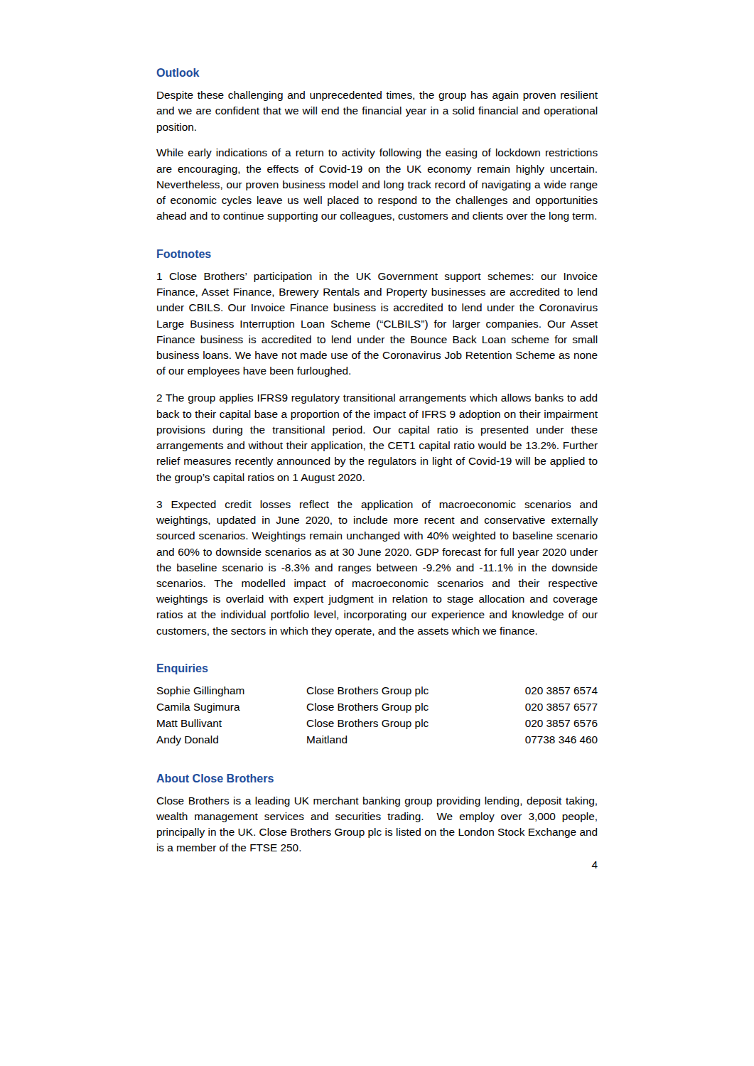Outlook
Despite these challenging and unprecedented times, the group has again proven resilient and we are confident that we will end the financial year in a solid financial and operational position.
While early indications of a return to activity following the easing of lockdown restrictions are encouraging, the effects of Covid-19 on the UK economy remain highly uncertain. Nevertheless, our proven business model and long track record of navigating a wide range of economic cycles leave us well placed to respond to the challenges and opportunities ahead and to continue supporting our colleagues, customers and clients over the long term.
Footnotes
1 Close Brothers’ participation in the UK Government support schemes: our Invoice Finance, Asset Finance, Brewery Rentals and Property businesses are accredited to lend under CBILS. Our Invoice Finance business is accredited to lend under the Coronavirus Large Business Interruption Loan Scheme (“CLBILS”) for larger companies. Our Asset Finance business is accredited to lend under the Bounce Back Loan scheme for small business loans. We have not made use of the Coronavirus Job Retention Scheme as none of our employees have been furloughed.
2 The group applies IFRS9 regulatory transitional arrangements which allows banks to add back to their capital base a proportion of the impact of IFRS 9 adoption on their impairment provisions during the transitional period. Our capital ratio is presented under these arrangements and without their application, the CET1 capital ratio would be 13.2%. Further relief measures recently announced by the regulators in light of Covid-19 will be applied to the group’s capital ratios on 1 August 2020.
3 Expected credit losses reflect the application of macroeconomic scenarios and weightings, updated in June 2020, to include more recent and conservative externally sourced scenarios. Weightings remain unchanged with 40% weighted to baseline scenario and 60% to downside scenarios as at 30 June 2020. GDP forecast for full year 2020 under the baseline scenario is -8.3% and ranges between -9.2% and -11.1% in the downside scenarios. The modelled impact of macroeconomic scenarios and their respective weightings is overlaid with expert judgment in relation to stage allocation and coverage ratios at the individual portfolio level, incorporating our experience and knowledge of our customers, the sectors in which they operate, and the assets which we finance.
Enquiries
| Sophie Gillingham | Close Brothers Group plc | 020 3857 6574 |
| Camila Sugimura | Close Brothers Group plc | 020 3857 6577 |
| Matt Bullivant | Close Brothers Group plc | 020 3857 6576 |
| Andy Donald | Maitland | 07738 346 460 |
About Close Brothers
Close Brothers is a leading UK merchant banking group providing lending, deposit taking, wealth management services and securities trading. We employ over 3,000 people, principally in the UK. Close Brothers Group plc is listed on the London Stock Exchange and is a member of the FTSE 250.
4